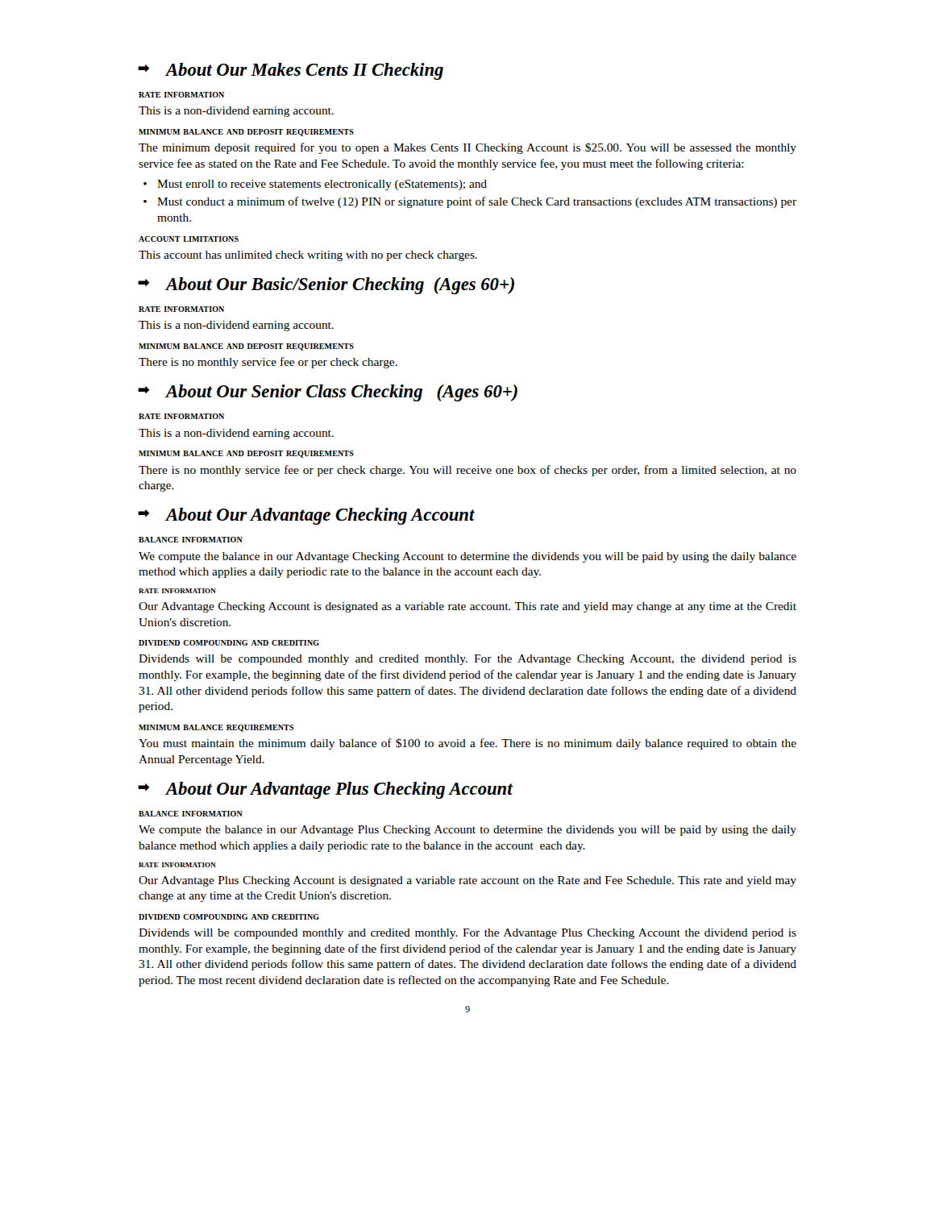About Our Makes Cents II Checking
Rate Information
This is a non-dividend earning account.
Minimum Balance and Deposit Requirements
The minimum deposit required for you to open a Makes Cents II Checking Account is $25.00. You will be assessed the monthly service fee as stated on the Rate and Fee Schedule. To avoid the monthly service fee, you must meet the following criteria:
Must enroll to receive statements electronically (eStatements); and
Must conduct a minimum of twelve (12) PIN or signature point of sale Check Card transactions (excludes ATM transactions) per month.
Account Limitations
This account has unlimited check writing with no per check charges.
About Our Basic/Senior Checking (Ages 60+)
Rate Information
This is a non-dividend earning account.
Minimum Balance and Deposit Requirements
There is no monthly service fee or per check charge.
About Our Senior Class Checking (Ages 60+)
Rate Information
This is a non-dividend earning account.
Minimum Balance and Deposit Requirements
There is no monthly service fee or per check charge. You will receive one box of checks per order, from a limited selection, at no charge.
About Our Advantage Checking Account
Balance Information
We compute the balance in our Advantage Checking Account to determine the dividends you will be paid by using the daily balance method which applies a daily periodic rate to the balance in the account each day.
Rate Information
Our Advantage Checking Account is designated as a variable rate account. This rate and yield may change at any time at the Credit Union's discretion.
Dividend Compounding and Crediting
Dividends will be compounded monthly and credited monthly. For the Advantage Checking Account, the dividend period is monthly. For example, the beginning date of the first dividend period of the calendar year is January 1 and the ending date is January 31. All other dividend periods follow this same pattern of dates. The dividend declaration date follows the ending date of a dividend period.
Minimum Balance Requirements
You must maintain the minimum daily balance of $100 to avoid a fee. There is no minimum daily balance required to obtain the Annual Percentage Yield.
About Our Advantage Plus Checking Account
Balance Information
We compute the balance in our Advantage Plus Checking Account to determine the dividends you will be paid by using the daily balance method which applies a daily periodic rate to the balance in the account each day.
Rate Information
Our Advantage Plus Checking Account is designated a variable rate account on the Rate and Fee Schedule. This rate and yield may change at any time at the Credit Union's discretion.
Dividend Compounding and Crediting
Dividends will be compounded monthly and credited monthly. For the Advantage Plus Checking Account the dividend period is monthly. For example, the beginning date of the first dividend period of the calendar year is January 1 and the ending date is January 31. All other dividend periods follow this same pattern of dates. The dividend declaration date follows the ending date of a dividend period. The most recent dividend declaration date is reflected on the accompanying Rate and Fee Schedule.
9